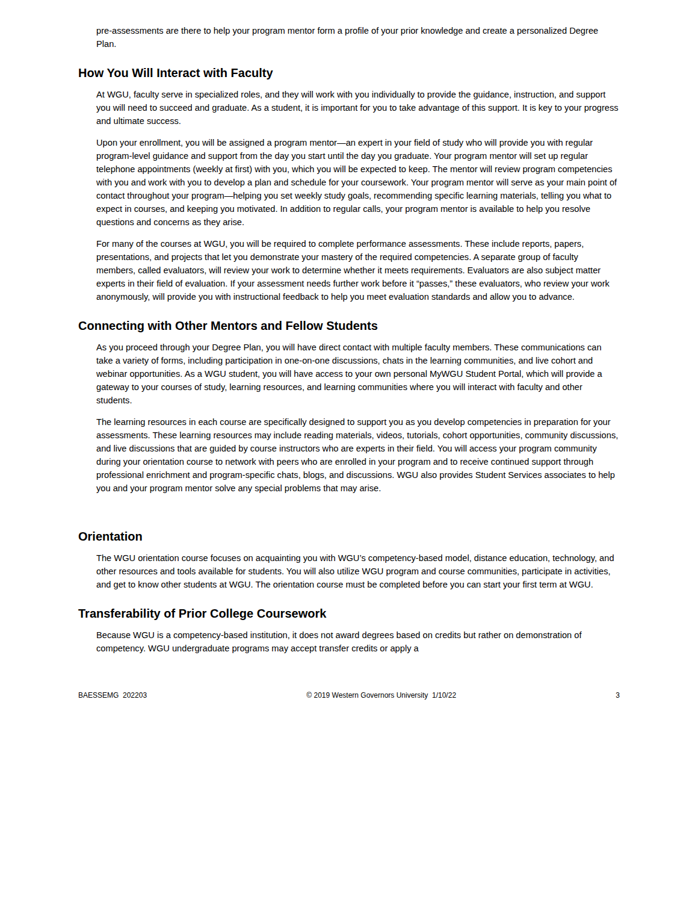pre-assessments are there to help your program mentor form a profile of your prior knowledge and create a personalized Degree Plan.
How You Will Interact with Faculty
At WGU, faculty serve in specialized roles, and they will work with you individually to provide the guidance, instruction, and support you will need to succeed and graduate. As a student, it is important for you to take advantage of this support. It is key to your progress and ultimate success.
Upon your enrollment, you will be assigned a program mentor—an expert in your field of study who will provide you with regular program-level guidance and support from the day you start until the day you graduate. Your program mentor will set up regular telephone appointments (weekly at first) with you, which you will be expected to keep. The mentor will review program competencies with you and work with you to develop a plan and schedule for your coursework. Your program mentor will serve as your main point of contact throughout your program—helping you set weekly study goals, recommending specific learning materials, telling you what to expect in courses, and keeping you motivated. In addition to regular calls, your program mentor is available to help you resolve questions and concerns as they arise.
For many of the courses at WGU, you will be required to complete performance assessments. These include reports, papers, presentations, and projects that let you demonstrate your mastery of the required competencies. A separate group of faculty members, called evaluators, will review your work to determine whether it meets requirements. Evaluators are also subject matter experts in their field of evaluation. If your assessment needs further work before it “passes,” these evaluators, who review your work anonymously, will provide you with instructional feedback to help you meet evaluation standards and allow you to advance.
Connecting with Other Mentors and Fellow Students
As you proceed through your Degree Plan, you will have direct contact with multiple faculty members. These communications can take a variety of forms, including participation in one-on-one discussions, chats in the learning communities, and live cohort and webinar opportunities. As a WGU student, you will have access to your own personal MyWGU Student Portal, which will provide a gateway to your courses of study, learning resources, and learning communities where you will interact with faculty and other students.
The learning resources in each course are specifically designed to support you as you develop competencies in preparation for your assessments. These learning resources may include reading materials, videos, tutorials, cohort opportunities, community discussions, and live discussions that are guided by course instructors who are experts in their field. You will access your program community during your orientation course to network with peers who are enrolled in your program and to receive continued support through professional enrichment and program-specific chats, blogs, and discussions. WGU also provides Student Services associates to help you and your program mentor solve any special problems that may arise.
Orientation
The WGU orientation course focuses on acquainting you with WGU’s competency-based model, distance education, technology, and other resources and tools available for students. You will also utilize WGU program and course communities, participate in activities, and get to know other students at WGU. The orientation course must be completed before you can start your first term at WGU.
Transferability of Prior College Coursework
Because WGU is a competency-based institution, it does not award degrees based on credits but rather on demonstration of competency. WGU undergraduate programs may accept transfer credits or apply a
BAESSEMG 202203
© 2019 Western Governors University 1/10/22
3